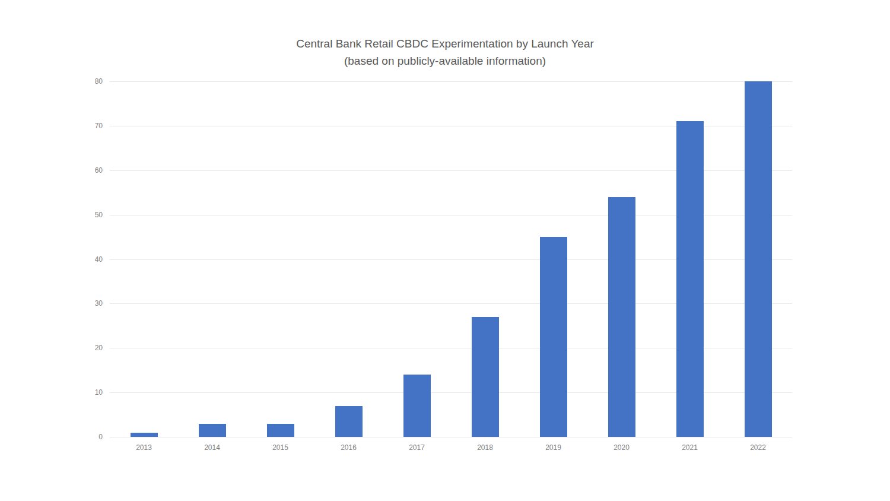Central Bank Retail CBDC Experimentation by Launch Year
(based on publicly-available information)
80
70
60
50
40
30
20
10
0
2013
2014
2015
2016
2017
2018
2019
2020
2021
2022